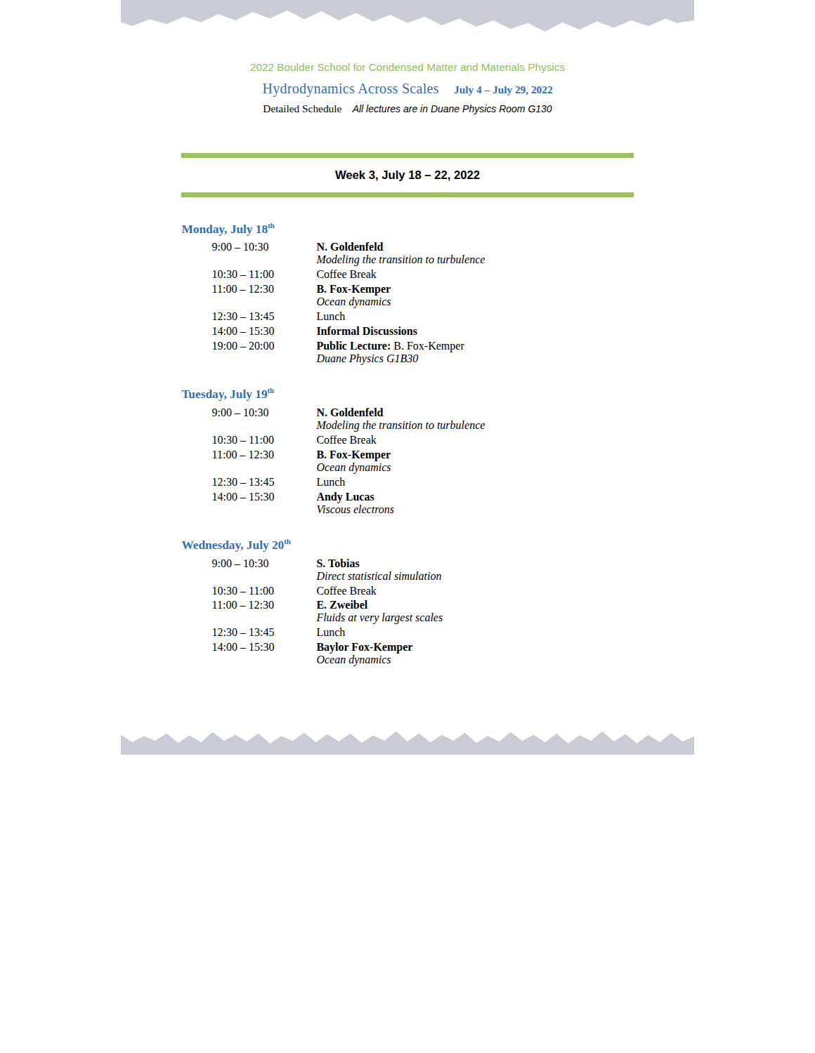2022 Boulder School for Condensed Matter and Materials Physics
Hydrodynamics Across Scales July 4 – July 29, 2022
Detailed Schedule All lectures are in Duane Physics Room G130
Week 3, July 18 – 22, 2022
Monday, July 18th
| 9:00 – 10:30 | N. Goldenfeld Modeling the transition to turbulence |
| 10:30 – 11:00 | Coffee Break |
| 11:00 – 12:30 | B. Fox-Kemper Ocean dynamics |
| 12:30 – 13:45 | Lunch |
| 14:00 – 15:30 | Informal Discussions |
| 19:00 – 20:00 | Public Lecture: B. Fox-Kemper Duane Physics G1B30 |
Tuesday, July 19th
| 9:00 – 10:30 | N. Goldenfeld Modeling the transition to turbulence |
| 10:30 – 11:00 | Coffee Break |
| 11:00 – 12:30 | B. Fox-Kemper Ocean dynamics |
| 12:30 – 13:45 | Lunch |
| 14:00 – 15:30 | Andy Lucas Viscous electrons |
Wednesday, July 20th
| 9:00 – 10:30 | S. Tobias Direct statistical simulation |
| 10:30 – 11:00 | Coffee Break |
| 11:00 – 12:30 | E. Zweibel Fluids at very largest scales |
| 12:30 – 13:45 | Lunch |
| 14:00 – 15:30 | Baylor Fox-Kemper Ocean dynamics |